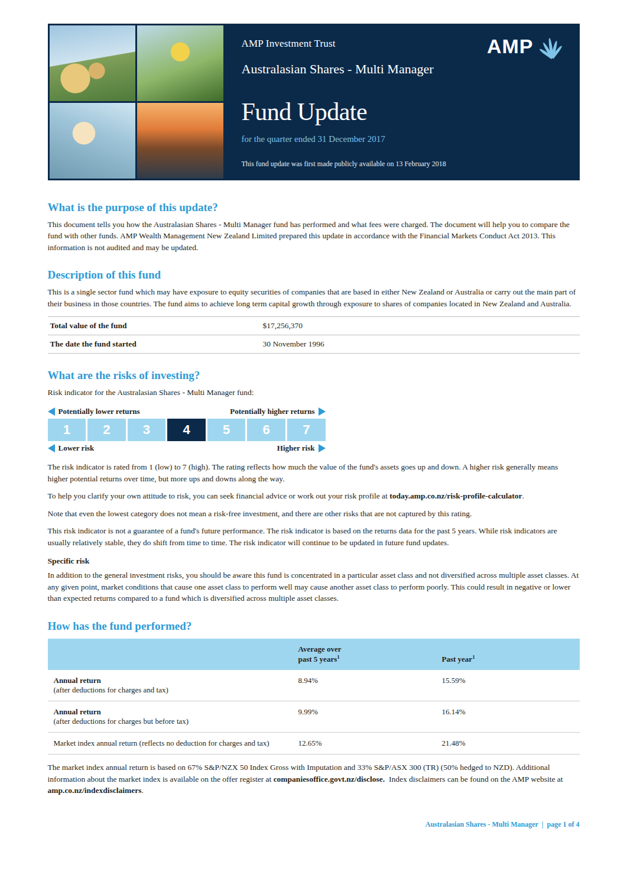AMP
AMP Investment Trust
Australasian Shares - Multi Manager
Fund Update
for the quarter ended 31 December 2017
This fund update was first made publicly available on 13 February 2018
What is the purpose of this update?
This document tells you how the Australasian Shares - Multi Manager fund has performed and what fees were charged. The document will help you to compare the fund with other funds. AMP Wealth Management New Zealand Limited prepared this update in accordance with the Financial Markets Conduct Act 2013. This information is not audited and may be updated.
Description of this fund
This is a single sector fund which may have exposure to equity securities of companies that are based in either New Zealand or Australia or carry out the main part of their business in those countries. The fund aims to achieve long term capital growth through exposure to shares of companies located in New Zealand and Australia.
| Total value of the fund | $17,256,370 |
| The date the fund started | 30 November 1996 |
What are the risks of investing?
Risk indicator for the Australasian Shares - Multi Manager fund:
Potentially lower returns Potentially higher returns
1
2
3
4
5
6
7
Lower risk Higher risk
The risk indicator is rated from 1 (low) to 7 (high). The rating reflects how much the value of the fund's assets goes up and down. A higher risk generally means higher potential returns over time, but more ups and downs along the way.
To help you clarify your own attitude to risk, you can seek financial advice or work out your risk profile at today.amp.co.nz/risk-profile-calculator.
Note that even the lowest category does not mean a risk-free investment, and there are other risks that are not captured by this rating.
This risk indicator is not a guarantee of a fund's future performance. The risk indicator is based on the returns data for the past 5 years. While risk indicators are usually relatively stable, they do shift from time to time. The risk indicator will continue to be updated in future fund updates.
Specific risk
In addition to the general investment risks, you should be aware this fund is concentrated in a particular asset class and not diversified across multiple asset classes. At any given point, market conditions that cause one asset class to perform well may cause another asset class to perform poorly. This could result in negative or lower than expected returns compared to a fund which is diversified across multiple asset classes.
How has the fund performed?
| | Average over past 5 years 1 | Past year 1 |
| --- | --- | --- |
| Annual return (after deductions for charges and tax) | 8.94% | 15.59% |
| Annual return (after deductions for charges but before tax) | 9.99% | 16.14% |
| Market index annual return (reflects no deduction for charges and tax) | 12.65% | 21.48% |
The market index annual return is based on 67% S&P/NZX 50 Index Gross with Imputation and 33% S&P/ASX 300 (TR) (50% hedged to NZD). Additional information about the market index is available on the offer register at companiesoffice.govt.nz/disclose. Index disclaimers can be found on the AMP website at amp.co.nz/indexdisclaimers.
Australasian Shares - Multi Manager|page 1 of 4